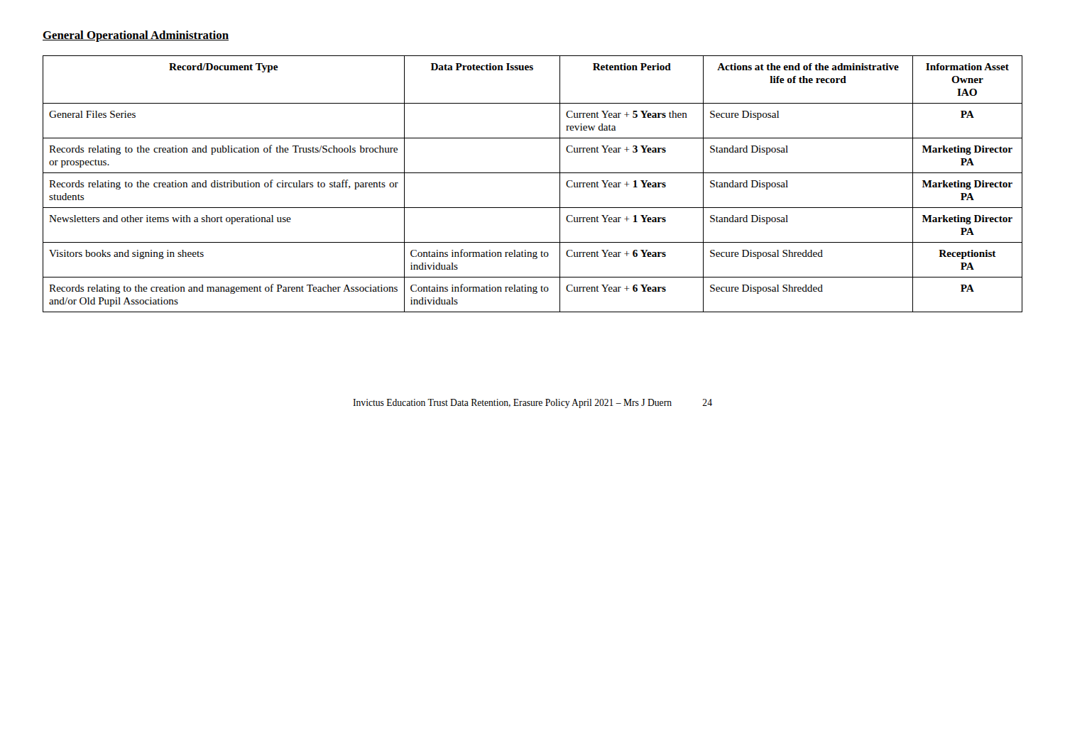General Operational Administration
| Record/Document Type | Data Protection Issues | Retention Period | Actions at the end of the administrative life of the record | Information Asset Owner IAO |
| --- | --- | --- | --- | --- |
| General Files Series | | Current Year + 5 Years then review data | Secure Disposal | PA |
| Records relating to the creation and publication of the Trusts/Schools brochure or prospectus. | | Current Year + 3 Years | Standard Disposal | Marketing Director PA |
| Records relating to the creation and distribution of circulars to staff, parents or students | | Current Year + 1 Years | Standard Disposal | Marketing Director PA |
| Newsletters and other items with a short operational use | | Current Year + 1 Years | Standard Disposal | Marketing Director PA |
| Visitors books and signing in sheets | Contains information relating to individuals | Current Year + 6 Years | Secure Disposal Shredded | Receptionist PA |
| Records relating to the creation and management of Parent Teacher Associations and/or Old Pupil Associations | Contains information relating to individuals | Current Year + 6 Years | Secure Disposal Shredded | PA |
Invictus Education Trust Data Retention, Erasure Policy April 2021 – Mrs J Duern 24